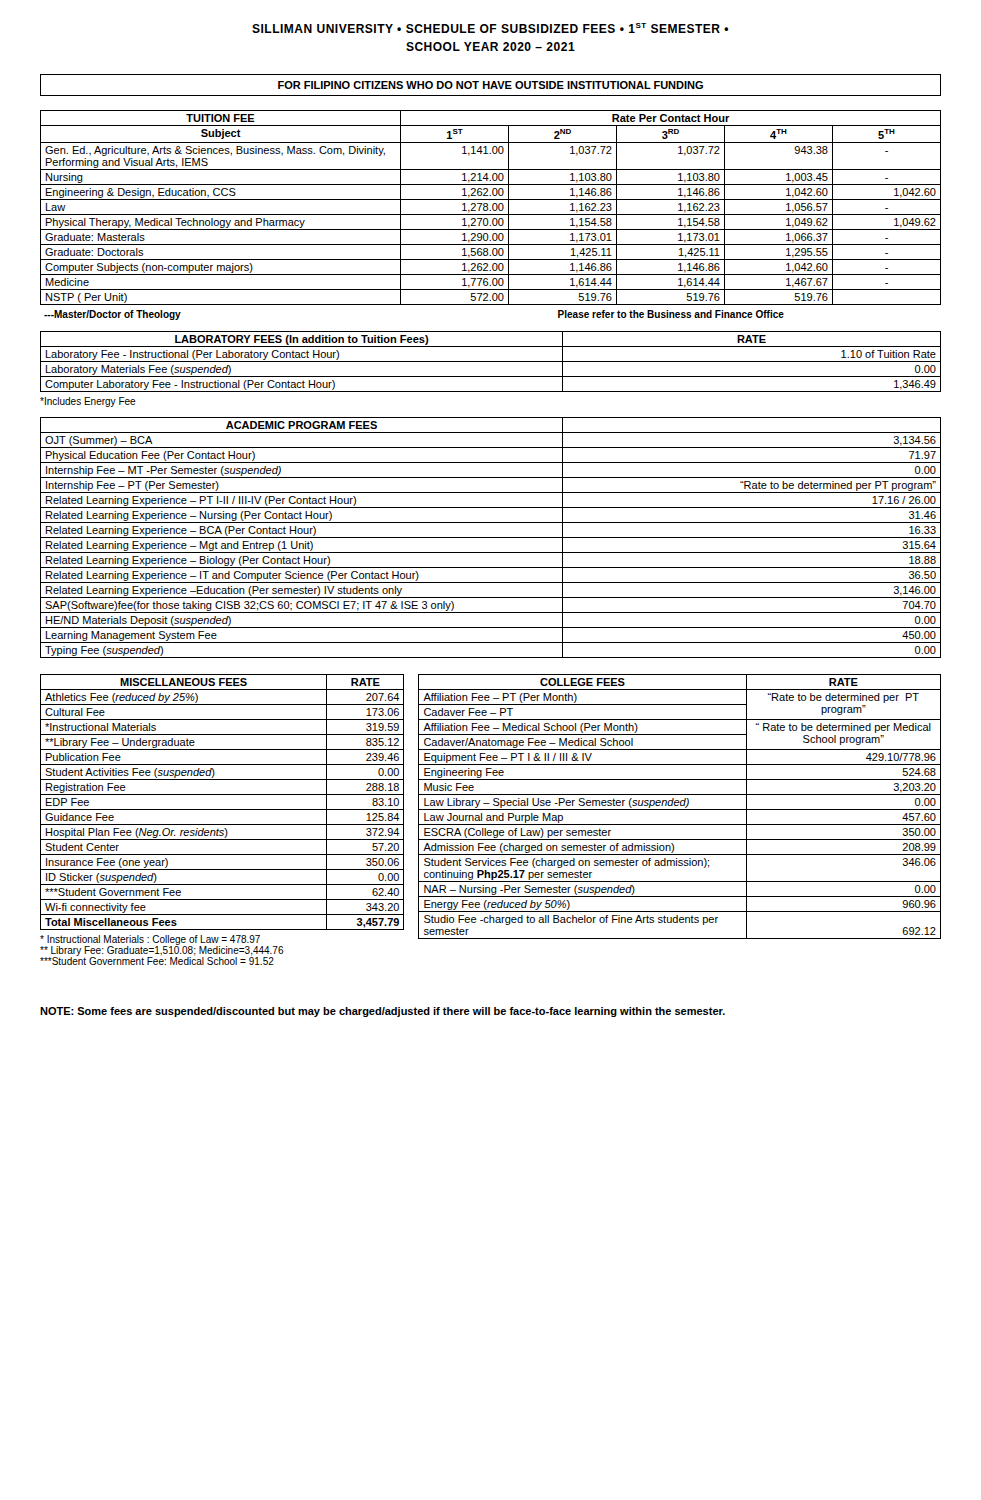SILLIMAN UNIVERSITY • SCHEDULE OF SUBSIDIZED FEES • 1ST SEMESTER •
SCHOOL YEAR 2020 – 2021
FOR FILIPINO CITIZENS WHO DO NOT HAVE OUTSIDE INSTITUTIONAL FUNDING
| TUITION FEE | Rate Per Contact Hour |
| --- | --- |
| Subject | 1 ST | 2 ND | 3 RD | 4 TH | 5 TH |
| Gen. Ed., Agriculture, Arts & Sciences, Business, Mass. Com, Divinity, Performing and Visual Arts, IEMS | 1,141.00 | 1,037.72 | 1,037.72 | 943.38 | - |
| Nursing | 1,214.00 | 1,103.80 | 1,103.80 | 1,003.45 | - |
| Engineering & Design, Education, CCS | 1,262.00 | 1,146.86 | 1,146.86 | 1,042.60 | 1,042.60 |
| Law | 1,278.00 | 1,162.23 | 1,162.23 | 1,056.57 | - |
| Physical Therapy, Medical Technology and Pharmacy | 1,270.00 | 1,154.58 | 1,154.58 | 1,049.62 | 1,049.62 |
| Graduate: Masterals | 1,290.00 | 1,173.01 | 1,173.01 | 1,066.37 | - |
| Graduate: Doctorals | 1,568.00 | 1,425.11 | 1,425.11 | 1,295.55 | - |
| Computer Subjects (non-computer majors) | 1,262.00 | 1,146.86 | 1,146.86 | 1,042.60 | - |
| Medicine | 1,776.00 | 1,614.44 | 1,614.44 | 1,467.67 | - |
| NSTP ( Per Unit) | 572.00 | 519.76 | 519.76 | 519.76 | |
| ---Master/Doctor of Theology | Please refer to the Business and Finance Office |
| LABORATORY FEES (In addition to Tuition Fees) | RATE |
| --- | --- |
| Laboratory Fee - Instructional (Per Laboratory Contact Hour) | 1.10 of Tuition Rate |
| Laboratory Materials Fee ( suspended ) | 0.00 |
| Computer Laboratory Fee - Instructional (Per Contact Hour) | 1,346.49 |
*Includes Energy Fee
| ACADEMIC PROGRAM FEES | |
| --- | --- |
| OJT (Summer) – BCA | 3,134.56 |
| Physical Education Fee (Per Contact Hour) | 71.97 |
| Internship Fee – MT -Per Semester ( suspended) | 0.00 |
| Internship Fee – PT (Per Semester) | “Rate to be determined per PT program” |
| Related Learning Experience – PT I-II / III-IV (Per Contact Hour) | 17.16 / 26.00 |
| Related Learning Experience – Nursing (Per Contact Hour) | 31.46 |
| Related Learning Experience – BCA (Per Contact Hour) | 16.33 |
| Related Learning Experience – Mgt and Entrep (1 Unit) | 315.64 |
| Related Learning Experience – Biology (Per Contact Hour) | 18.88 |
| Related Learning Experience – IT and Computer Science (Per Contact Hour) | 36.50 |
| Related Learning Experience –Education (Per semester) IV students only | 3,146.00 |
| SAP(Software)fee(for those taking CISB 32;CS 60; COMSCI E7; IT 47 & ISE 3 only) | 704.70 |
| HE/ND Materials Deposit ( suspended ) | 0.00 |
| Learning Management System Fee | 450.00 |
| Typing Fee ( suspended ) | 0.00 |
| / MISCELLANEOUS FEES / RATE / / --- / --- / / Athletics Fee ( reduced by 25% ) / 207.64 / / Cultural Fee / 173.06 / / *Instructional Materials / 319.59 / / **Library Fee – Undergraduate / 835.12 / / Publication Fee / 239.46 / / Student Activities Fee ( suspended ) / 0.00 / / Registration Fee / 288.18 / / EDP Fee / 83.10 / / Guidance Fee / 125.84 / / Hospital Plan Fee ( Neg.Or. residents ) / 372.94 / / Student Center / 57.20 / / Insurance Fee (one year) / 350.06 / / ID Sticker ( suspended ) / 0.00 / / ***Student Government Fee / 62.40 / / Wi-fi connectivity fee / 343.20 / / Total Miscellaneous Fees / 3,457.79 / * Instructional Materials : College of Law = 478.97 ** Library Fee: Graduate=1,510.08; Medicine=3,444.76 ***Student Government Fee: Medical School = 91.52 | / COLLEGE FEES / RATE / / --- / --- / / Affiliation Fee – PT (Per Month) / “Rate to be determined per PT program” / / Cadaver Fee – PT / / Affiliation Fee – Medical School (Per Month) / “ Rate to be determined per Medical School program” / / Cadaver/Anatomage Fee – Medical School / / Equipment Fee – PT I & II / III & IV / 429.10/778.96 / / Engineering Fee / 524.68 / / Music Fee / 3,203.20 / / Law Library – Special Use -Per Semester ( suspended) / 0.00 / / Law Journal and Purple Map / 457.60 / / ESCRA (College of Law) per semester / 350.00 / / Admission Fee (charged on semester of admission) / 208.99 / / Student Services Fee (charged on semester of admission); continuing Php25.17 per semester / 346.06 / / NAR – Nursing -Per Semester ( suspended ) / 0.00 / / Energy Fee ( reduced by 50% ) / 960.96 / / Studio Fee -charged to all Bachelor of Fine Arts students per semester / 692.12 / |
NOTE: Some fees are suspended/discounted but may be charged/adjusted if there will be face-to-face learning within the semester.